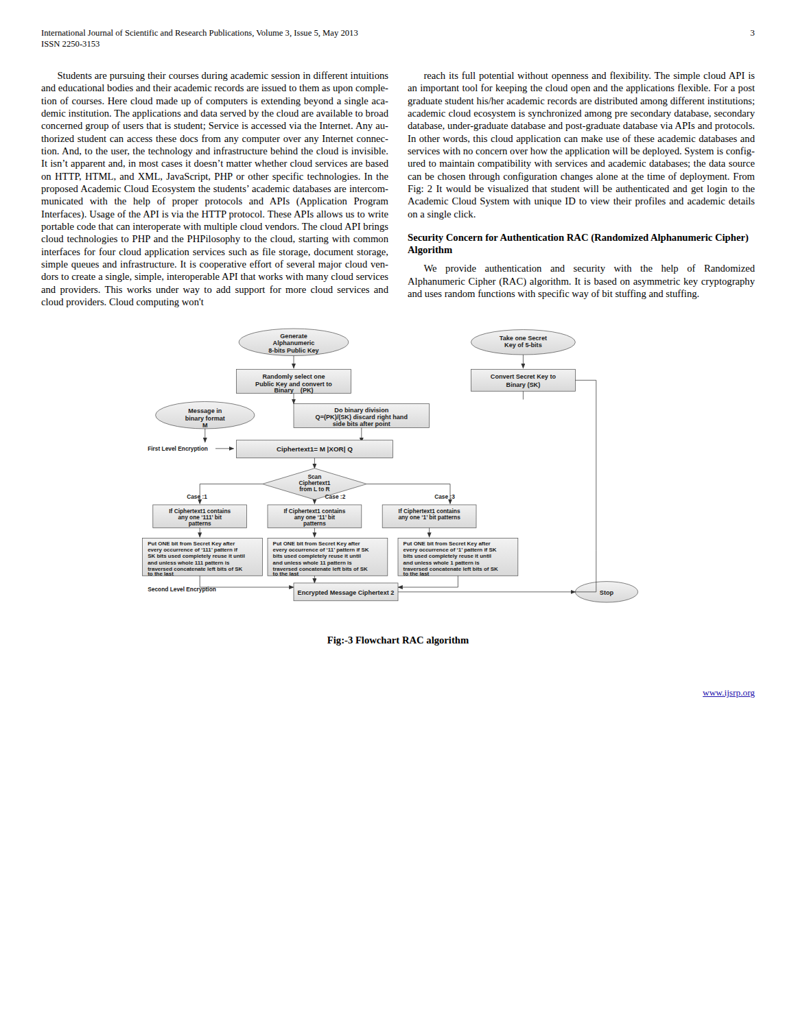International Journal of Scientific and Research Publications, Volume 3, Issue 5, May 2013
ISSN 2250-3153
3
Students are pursuing their courses during academic session in different intuitions and educational bodies and their academic records are issued to them as upon completion of courses. Here cloud made up of computers is extending beyond a single academic institution. The applications and data served by the cloud are available to broad concerned group of users that is student; Service is accessed via the Internet. Any authorized student can access these docs from any computer over any Internet connection. And, to the user, the technology and infrastructure behind the cloud is invisible. It isn’t apparent and, in most cases it doesn’t matter whether cloud services are based on HTTP, HTML, and XML, JavaScript, PHP or other specific technologies. In the proposed Academic Cloud Ecosystem the students’ academic databases are intercommunicated with the help of proper protocols and APIs (Application Program Interfaces). Usage of the API is via the HTTP protocol. These APIs allows us to write portable code that can interoperate with multiple cloud vendors. The cloud API brings cloud technologies to PHP and the PHPilosophy to the cloud, starting with common interfaces for four cloud application services such as file storage, document storage, simple queues and infrastructure. It is cooperative effort of several major cloud vendors to create a single, simple, interoperable API that works with many cloud services and providers. This works under way to add support for more cloud services and cloud providers. Cloud computing won't
reach its full potential without openness and flexibility. The simple cloud API is an important tool for keeping the cloud open and the applications flexible. For a post graduate student his/her academic records are distributed among different institutions; academic cloud ecosystem is synchronized among pre secondary database, secondary database, under-graduate database and post-graduate database via APIs and protocols. In other words, this cloud application can make use of these academic databases and services with no concern over how the application will be deployed. System is configured to maintain compatibility with services and academic databases; the data source can be chosen through configuration changes alone at the time of deployment. From Fig: 2 It would be visualized that student will be authenticated and get login to the Academic Cloud System with unique ID to view their profiles and academic details on a single click.
Security Concern for Authentication RAC (Randomized Alphanumeric Cipher) Algorithm
We provide authentication and security with the help of Randomized Alphanumeric Cipher (RAC) algorithm. It is based on asymmetric key cryptography and uses random functions with specific way of bit stuffing and stuffing.
Generate Alphanumeric 8-bits Public Key Take one Secret Key of 5-bits Randomly select one Public Key and convert to Binary (PK) Convert Secret Key to Binary (SK) Message in binary format M Do binary division Q=(PK)/(SK) discard right hand side bits after point First Level Encryption Ciphertext1= M |XOR| Q Scan Ciphertext1 from L to R Case :1 Case :2 Case :3 If Ciphertext1 contains any one ‘111’ bit patterns If Ciphertext1 contains any one ‘11’ bit patterns If Ciphertext1 contains any one ‘1’ bit patterns Put ONE bit from Secret Key after every occurrence of ‘111’ pattern if SK bits used completely reuse it until and unless whole 111 pattern is traversed concatenate left bits of SK to the last Put ONE bit from Secret Key after every occurrence of ‘11’ pattern if SK bits used completely reuse it until and unless whole 11 pattern is traversed concatenate left bits of SK to the last Put ONE bit from Secret Key after every occurrence of ‘1’ pattern if SK bits used completely reuse it until and unless whole 1 pattern is traversed concatenate left bits of SK to the last Second Level Encryption Encrypted Message Ciphertext 2 Stop
Fig:-3 Flowchart RAC algorithm
www.ijsrp.org